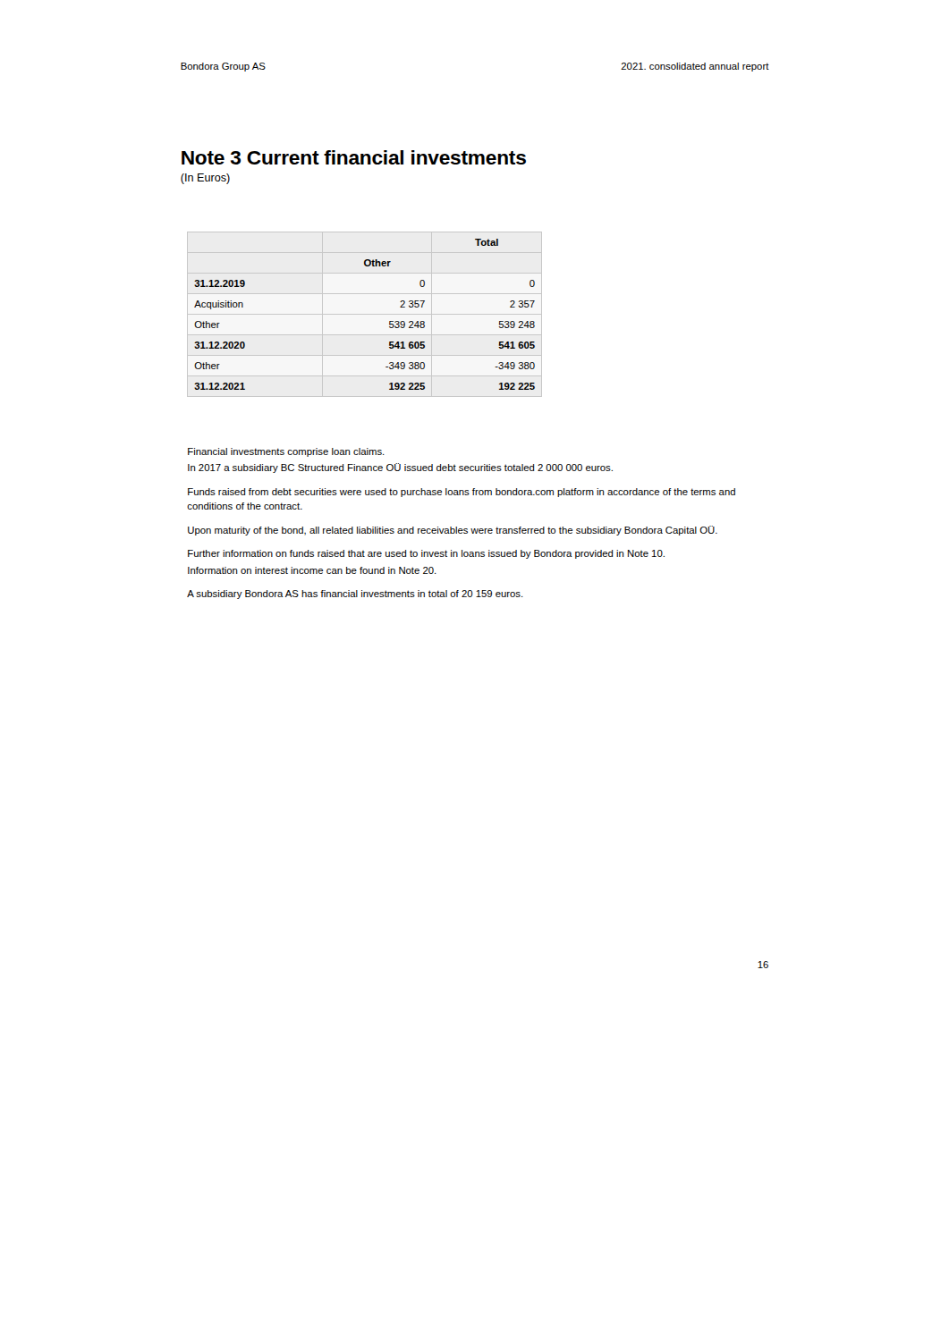Bondora Group AS 2021. consolidated annual report
Note 3 Current financial investments
(In Euros)
| | | Total |
| | Other | |
| 31.12.2019 | 0 | 0 |
| Acquisition | 2 357 | 2 357 |
| Other | 539 248 | 539 248 |
| 31.12.2020 | 541 605 | 541 605 |
| Other | -349 380 | -349 380 |
| 31.12.2021 | 192 225 | 192 225 |
Financial investments comprise loan claims.
In 2017 a subsidiary BC Structured Finance OÜ issued debt securities totaled 2 000 000 euros.
Funds raised from debt securities were used to purchase loans from bondora.com platform in accordance of the terms and conditions of the contract.
Upon maturity of the bond, all related liabilities and receivables were transferred to the subsidiary Bondora Capital OÜ.
Further information on funds raised that are used to invest in loans issued by Bondora provided in Note 10.
Information on interest income can be found in Note 20.
A subsidiary Bondora AS has financial investments in total of 20 159 euros.
16